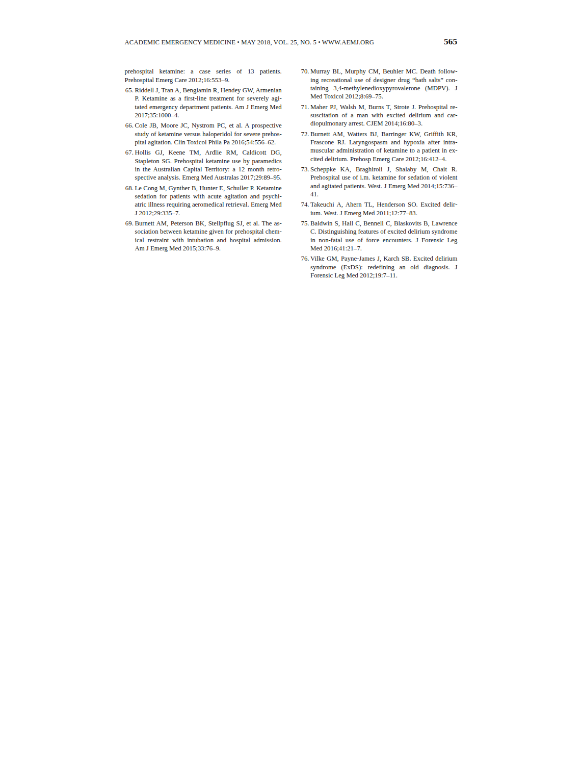Academic Emergency Medicine • May 2018, Vol. 25, No. 5 • www.aemj.org
565
prehospital ketamine: a case series of 13 patients. Prehospital Emerg Care 2012;16:553–9.
Riddell J, Tran A, Bengiamin R, Hendey GW, Armenian P. Ketamine as a first-line treatment for severely agitated emergency department patients. Am J Emerg Med 2017;35:1000–4.
Cole JB, Moore JC, Nystrom PC, et al. A prospective study of ketamine versus haloperidol for severe prehospital agitation. Clin Toxicol Phila Pa 2016;54:556–62.
Hollis GJ, Keene TM, Ardlie RM, Caldicott DG, Stapleton SG. Prehospital ketamine use by paramedics in the Australian Capital Territory: a 12 month retrospective analysis. Emerg Med Australas 2017;29:89–95.
Le Cong M, Gynther B, Hunter E, Schuller P. Ketamine sedation for patients with acute agitation and psychiatric illness requiring aeromedical retrieval. Emerg Med J 2012;29:335–7.
Burnett AM, Peterson BK, Stellpflug SJ, et al. The association between ketamine given for prehospital chemical restraint with intubation and hospital admission. Am J Emerg Med 2015;33:76–9.
Murray BL, Murphy CM, Beuhler MC. Death following recreational use of designer drug “bath salts” containing 3,4-methylenedioxypyrovalerone (MDPV). J Med Toxicol 2012;8:69–75.
Maher PJ, Walsh M, Burns T, Strote J. Prehospital resuscitation of a man with excited delirium and cardiopulmonary arrest. CJEM 2014;16:80–3.
Burnett AM, Watters BJ, Barringer KW, Griffith KR, Frascone RJ. Laryngospasm and hypoxia after intramuscular administration of ketamine to a patient in excited delirium. Prehosp Emerg Care 2012;16:412–4.
Scheppke KA, Braghiroli J, Shalaby M, Chait R. Prehospital use of i.m. ketamine for sedation of violent and agitated patients. West. J Emerg Med 2014;15:736–41.
Takeuchi A, Ahern TL, Henderson SO. Excited delirium. West. J Emerg Med 2011;12:77–83.
Baldwin S, Hall C, Bennell C, Blaskovits B, Lawrence C. Distinguishing features of excited delirium syndrome in non-fatal use of force encounters. J Forensic Leg Med 2016;41:21–7.
Vilke GM, Payne-James J, Karch SB. Excited delirium syndrome (ExDS): redefining an old diagnosis. J Forensic Leg Med 2012;19:7–11.